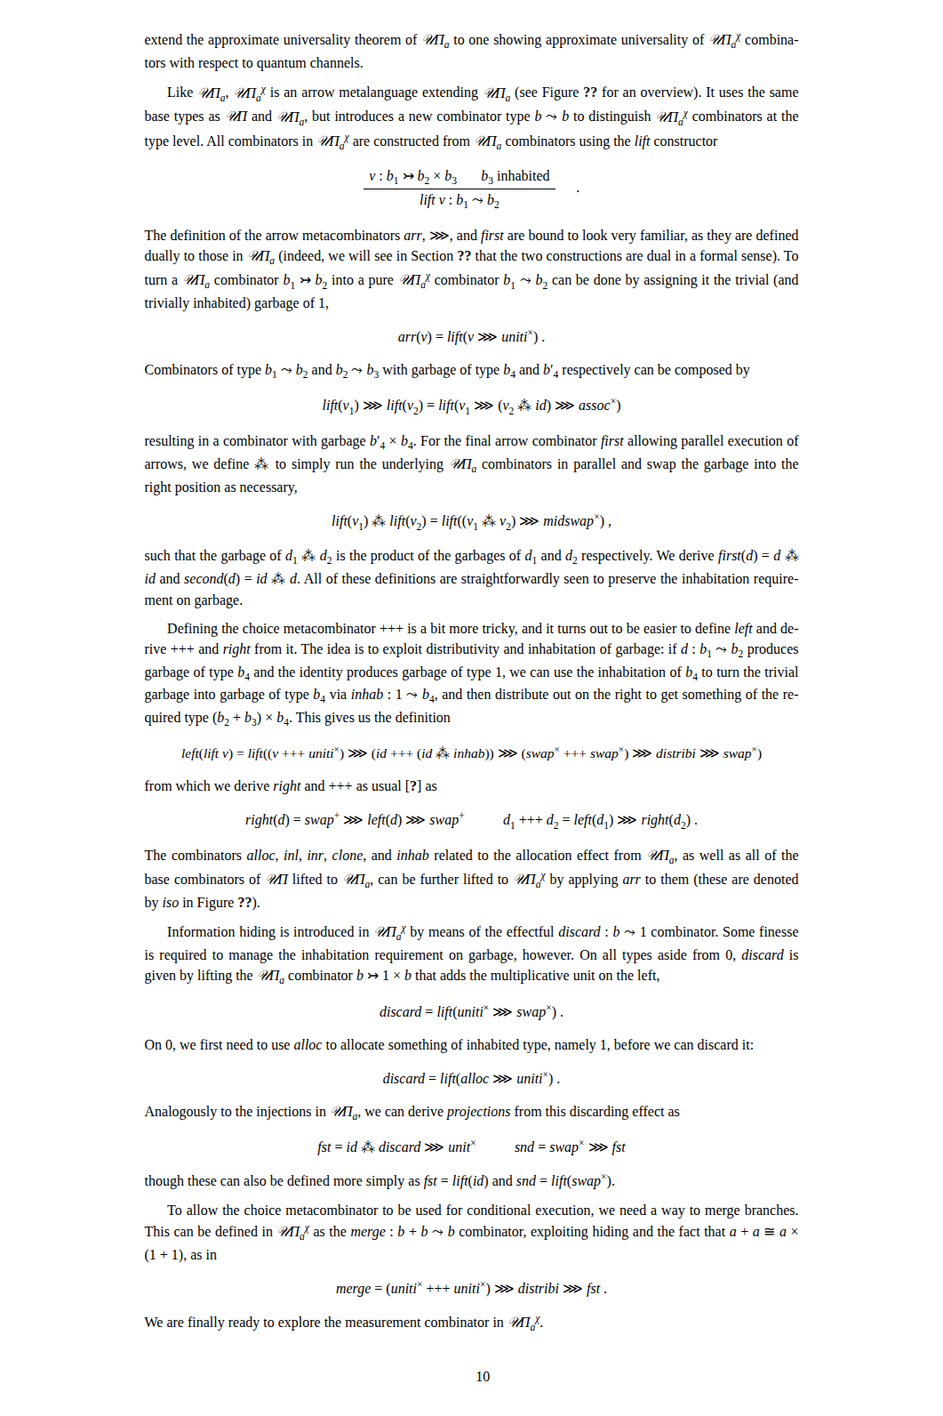extend the approximate universality theorem of 𝒰Πa to one showing approximate universality of 𝒰Πaχ combinators with respect to quantum channels.
Like 𝒰Πa, 𝒰Πaχ is an arrow metalanguage extending 𝒰Πa (see Figure ?? for an overview). It uses the same base types as 𝒰Π and 𝒰Πa, but introduces a new combinator type b ⤳ b to distinguish 𝒰Πaχ combinators at the type level. All combinators in 𝒰Πaχ are constructed from 𝒰Πa combinators using the lift constructor
v : b1 ↣ b2 × b3 b3 inhabited lift v : b1 ⤳ b2 .
The definition of the arrow metacombinators arr, ⋙, and first are bound to look very familiar, as they are defined dually to those in 𝒰Πa (indeed, we will see in Section ?? that the two constructions are dual in a formal sense). To turn a 𝒰Πa combinator b1 ↣ b2 into a pure 𝒰Πaχ combinator b1 ⤳ b2 can be done by assigning it the trivial (and trivially inhabited) garbage of 1,
arr(v) = lift(v ⋙ uniti×) .
Combinators of type b1 ⤳ b2 and b2 ⤳ b3 with garbage of type b4 and b′4 respectively can be composed by
lift(v1) ⋙ lift(v2) = lift(v1 ⋙ (v2 ⁂ id) ⋙ assoc×)
resulting in a combinator with garbage b′4 × b4. For the final arrow combinator first allowing parallel execution of arrows, we define ⁂ to simply run the underlying 𝒰Πa combinators in parallel and swap the garbage into the right position as necessary,
lift(v1) ⁂ lift(v2) = lift((v1 ⁂ v2) ⋙ midswap×) ,
such that the garbage of d1 ⁂ d2 is the product of the garbages of d1 and d2 respectively. We derive first(d) = d ⁂ id and second(d) = id ⁂ d. All of these definitions are straightforwardly seen to preserve the inhabitation requirement on garbage.
Defining the choice metacombinator +++ is a bit more tricky, and it turns out to be easier to define left and derive +++ and right from it. The idea is to exploit distributivity and inhabitation of garbage: if d : b1 ⤳ b2 produces garbage of type b4 and the identity produces garbage of type 1, we can use the inhabitation of b4 to turn the trivial garbage into garbage of type b4 via inhab : 1 ⤳ b4, and then distribute out on the right to get something of the required type (b2 + b3) × b4. This gives us the definition
left(lift v) = lift((v +++ uniti×) ⋙ (id +++ (id ⁂ inhab)) ⋙ (swap× +++ swap×) ⋙ distribi ⋙ swap×)
from which we derive right and +++ as usual [?] as
right(d) = swap+ ⋙ left(d) ⋙ swap+ d1 +++ d2 = left(d1) ⋙ right(d2) .
The combinators alloc, inl, inr, clone, and inhab related to the allocation effect from 𝒰Πa, as well as all of the base combinators of 𝒰Π lifted to 𝒰Πa, can be further lifted to 𝒰Πaχ by applying arr to them (these are denoted by iso in Figure ??).
Information hiding is introduced in 𝒰Πaχ by means of the effectful discard : b ⤳ 1 combinator. Some finesse is required to manage the inhabitation requirement on garbage, however. On all types aside from 0, discard is given by lifting the 𝒰Πa combinator b ↣ 1 × b that adds the multiplicative unit on the left,
discard = lift(uniti× ⋙ swap×) .
On 0, we first need to use alloc to allocate something of inhabited type, namely 1, before we can discard it:
discard = lift(alloc ⋙ uniti×) .
Analogously to the injections in 𝒰Πa, we can derive projections from this discarding effect as
fst = id ⁂ discard ⋙ unit× snd = swap× ⋙ fst
though these can also be defined more simply as fst = lift(id) and snd = lift(swap×).
To allow the choice metacombinator to be used for conditional execution, we need a way to merge branches. This can be defined in 𝒰Πaχ as the merge : b + b ⤳ b combinator, exploiting hiding and the fact that a + a ≅ a × (1 + 1), as in
merge = (uniti× +++ uniti×) ⋙ distribi ⋙ fst .
We are finally ready to explore the measurement combinator in 𝒰Πaχ.
10